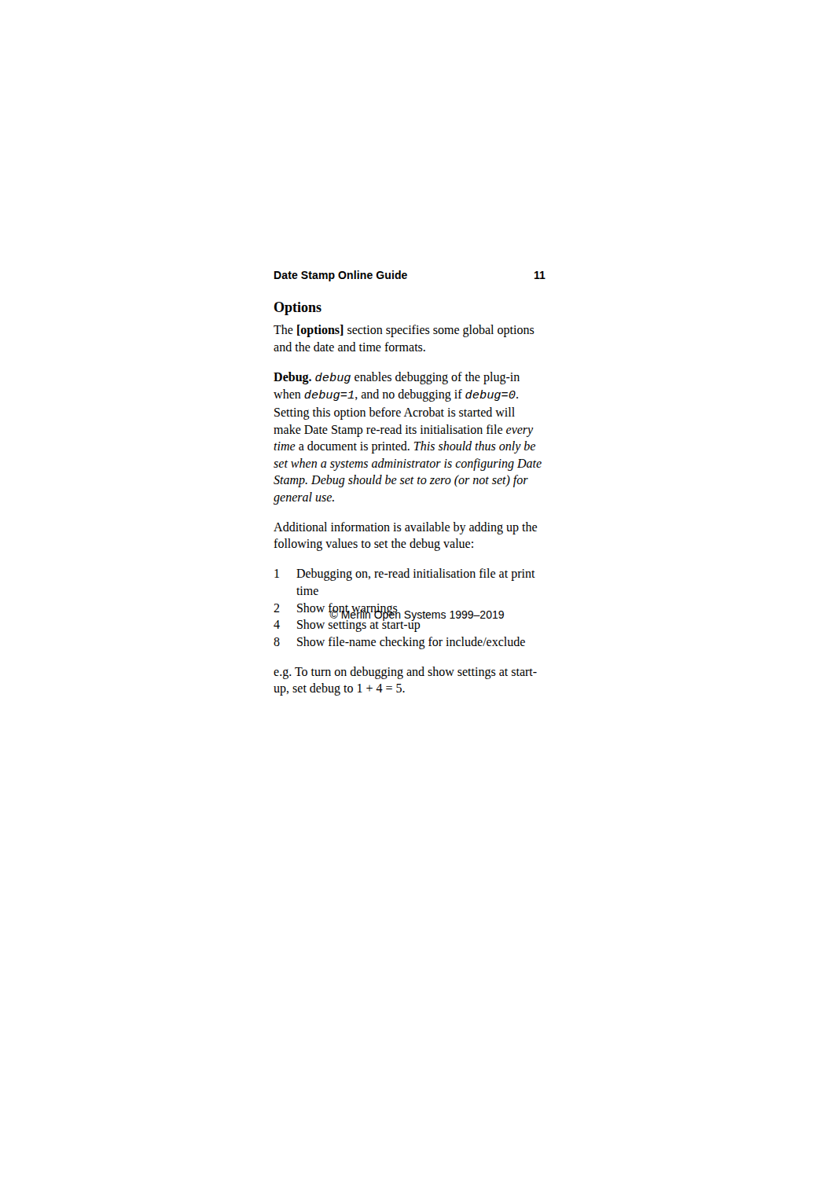Date Stamp Online Guide 11
Options
The [options] section specifies some global options and the date and time formats.
Debug. debug enables debugging of the plug-in when debug=1, and no debugging if debug=0. Setting this option before Acrobat is started will make Date Stamp re-read its initialisation file every time a document is printed. This should thus only be set when a systems administrator is configuring Date Stamp. Debug should be set to zero (or not set) for general use.
Additional information is available by adding up the following values to set the debug value:
1 Debugging on, re-read initialisation file at print time
2 Show font warnings
4 Show settings at start-up
8 Show file-name checking for include/exclude
e.g. To turn on debugging and show settings at start-up, set debug to 1 + 4 = 5.
© Merlin Open Systems 1999–2019